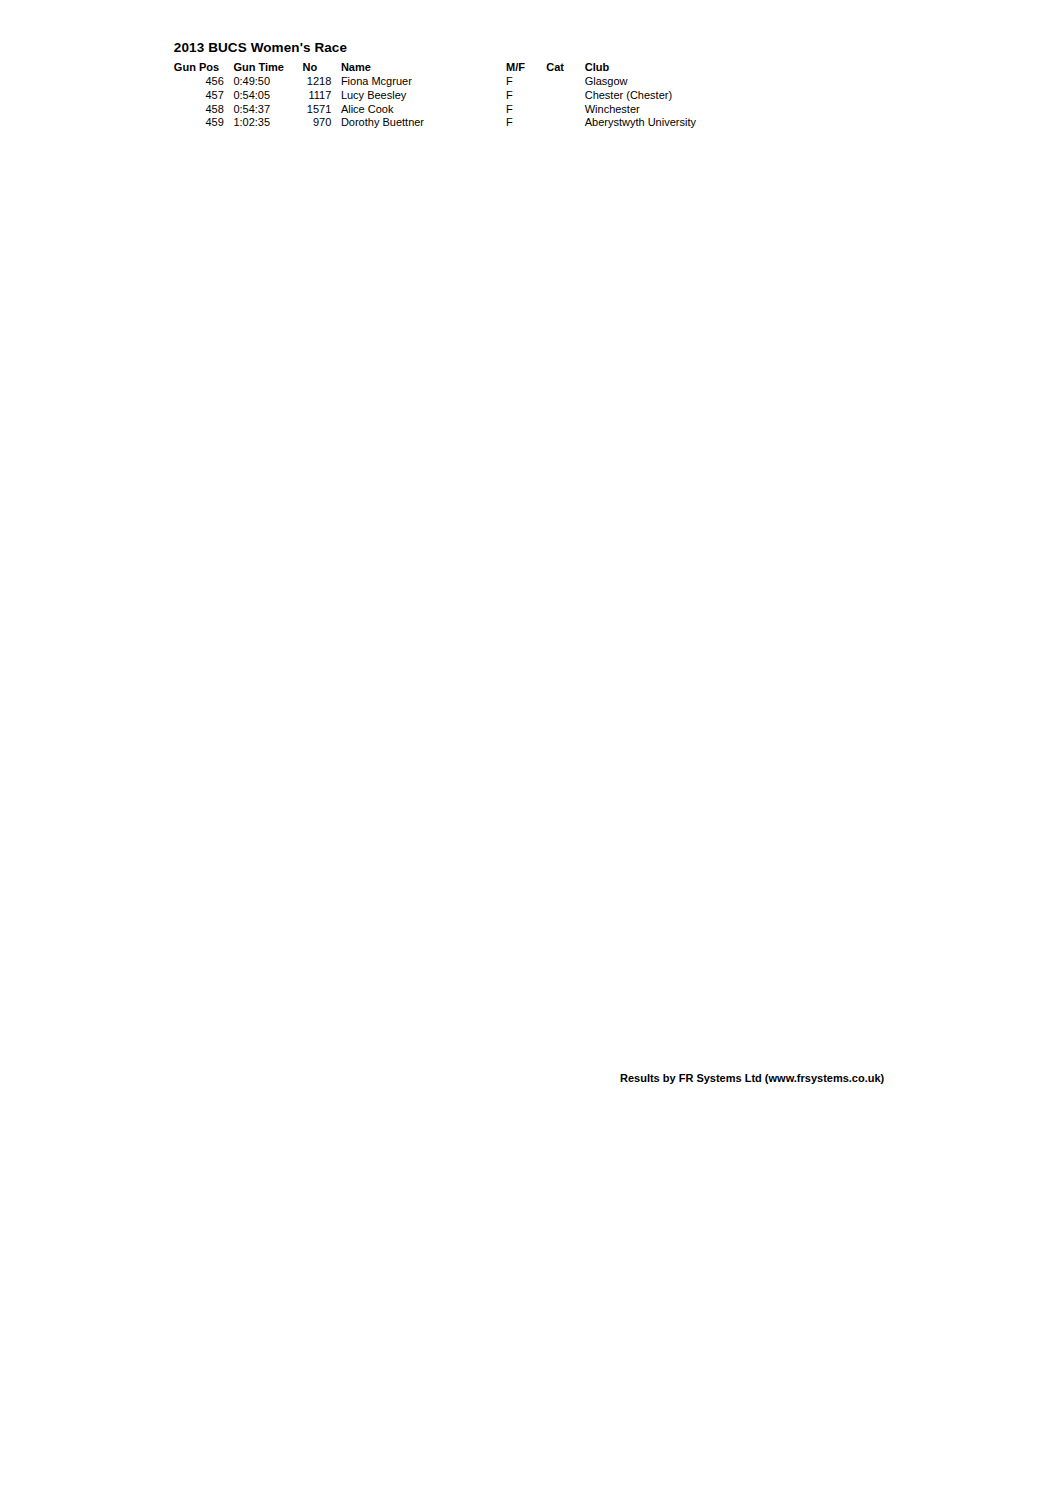2013 BUCS Women's Race
| Gun Pos | Gun Time | No | Name | M/F | Cat | Club |
| --- | --- | --- | --- | --- | --- | --- |
| 456 | 0:49:50 | 1218 | Fiona Mcgruer | F | | Glasgow |
| 457 | 0:54:05 | 1117 | Lucy Beesley | F | | Chester (Chester) |
| 458 | 0:54:37 | 1571 | Alice Cook | F | | Winchester |
| 459 | 1:02:35 | 970 | Dorothy Buettner | F | | Aberystwyth University |
Results by FR Systems Ltd (www.frsystems.co.uk)